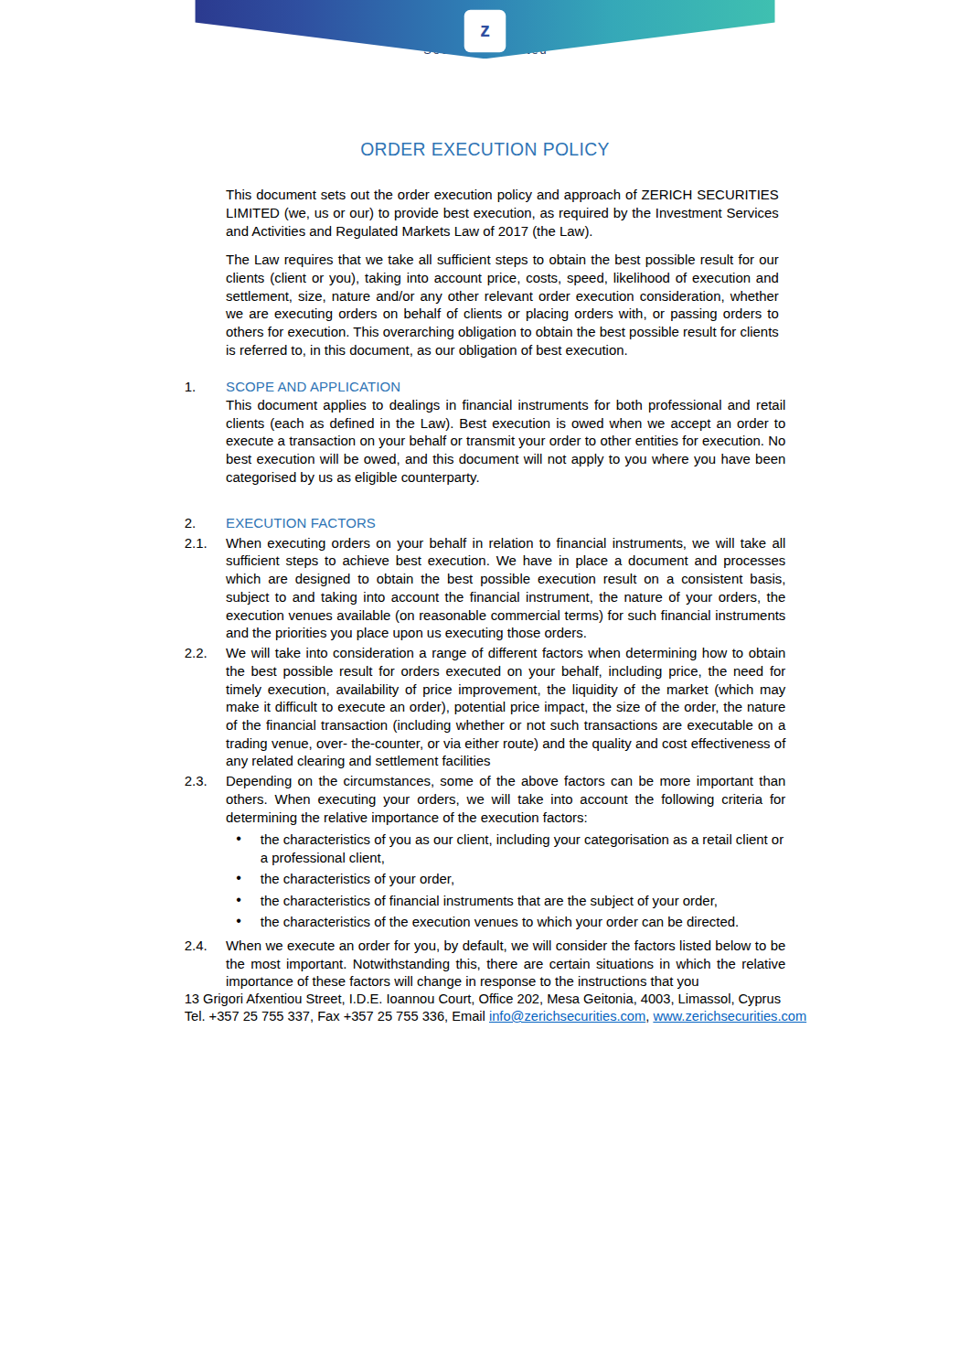z
ZERICH
Securities Limited
ORDER EXECUTION POLICY
This document sets out the order execution policy and approach of ZERICH SECURITIES LIMITED (we, us or our) to provide best execution, as required by the Investment Services and Activities and Regulated Markets Law of 2017 (the Law).
The Law requires that we take all sufficient steps to obtain the best possible result for our clients (client or you), taking into account price, costs, speed, likelihood of execution and settlement, size, nature and/or any other relevant order execution consideration, whether we are executing orders on behalf of clients or placing orders with, or passing orders to others for execution. This overarching obligation to obtain the best possible result for clients is referred to, in this document, as our obligation of best execution.
1.
SCOPE AND APPLICATION
This document applies to dealings in financial instruments for both professional and retail clients (each as defined in the Law). Best execution is owed when we accept an order to execute a transaction on your behalf or transmit your order to other entities for execution. No best execution will be owed, and this document will not apply to you where you have been categorised by us as eligible counterparty.
2.
EXECUTION FACTORS
2.1.
When executing orders on your behalf in relation to financial instruments, we will take all sufficient steps to achieve best execution. We have in place a document and processes which are designed to obtain the best possible execution result on a consistent basis, subject to and taking into account the financial instrument, the nature of your orders, the execution venues available (on reasonable commercial terms) for such financial instruments and the priorities you place upon us executing those orders.
2.2.
We will take into consideration a range of different factors when determining how to obtain the best possible result for orders executed on your behalf, including price, the need for timely execution, availability of price improvement, the liquidity of the market (which may make it difficult to execute an order), potential price impact, the size of the order, the nature of the financial transaction (including whether or not such transactions are executable on a trading venue, over- the-counter, or via either route) and the quality and cost effectiveness of any related clearing and settlement facilities
2.3.
Depending on the circumstances, some of the above factors can be more important than others. When executing your orders, we will take into account the following criteria for determining the relative importance of the execution factors:
the characteristics of you as our client, including your categorisation as a retail client or a professional client,
the characteristics of your order,
the characteristics of financial instruments that are the subject of your order,
the characteristics of the execution venues to which your order can be directed.
2.4.
When we execute an order for you, by default, we will consider the factors listed below to be the most important. Notwithstanding this, there are certain situations in which the relative importance of these factors will change in response to the instructions that you
13 Grigori Afxentiou Street, I.D.E. Ioannou Court, Office 202, Mesa Geitonia, 4003, Limassol, Cyprus
Tel. +357 25 755 337, Fax +357 25 755 336, Email info@zerichsecurities.com, www.zerichsecurities.com